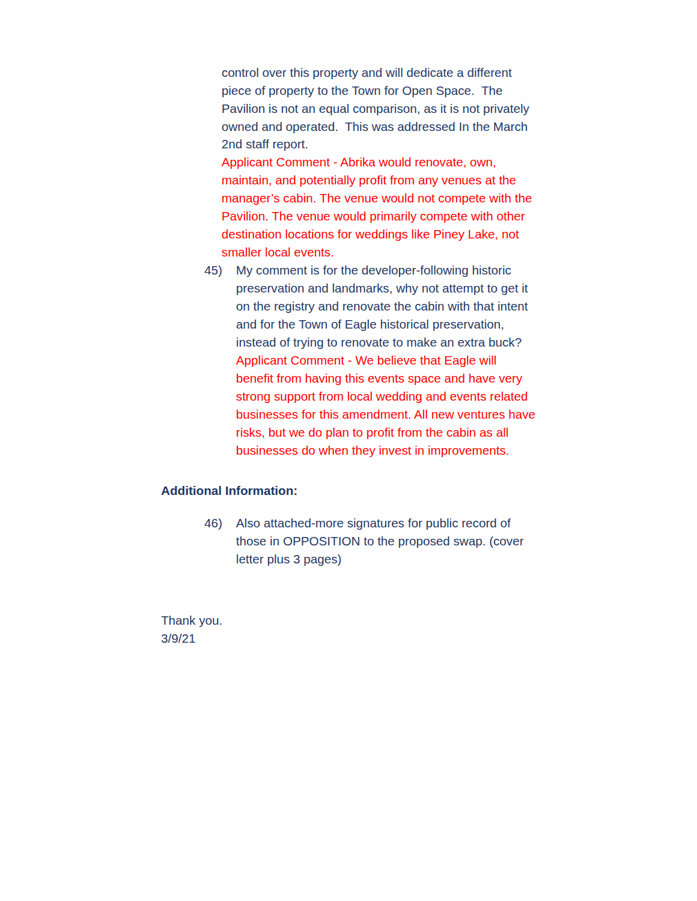control over this property and will dedicate a different piece of property to the Town for Open Space. The Pavilion is not an equal comparison, as it is not privately owned and operated. This was addressed In the March 2nd staff report.
Applicant Comment - Abrika would renovate, own, maintain, and potentially profit from any venues at the manager’s cabin. The venue would not compete with the Pavilion. The venue would primarily compete with other destination locations for weddings like Piney Lake, not smaller local events.
45) My comment is for the developer-following historic preservation and landmarks, why not attempt to get it on the registry and renovate the cabin with that intent and for the Town of Eagle historical preservation, instead of trying to renovate to make an extra buck?
Applicant Comment - We believe that Eagle will benefit from having this events space and have very strong support from local wedding and events related businesses for this amendment. All new ventures have risks, but we do plan to profit from the cabin as all businesses do when they invest in improvements.
Additional Information:
46) Also attached-more signatures for public record of those in OPPOSITION to the proposed swap. (cover letter plus 3 pages)
Thank you.
3/9/21